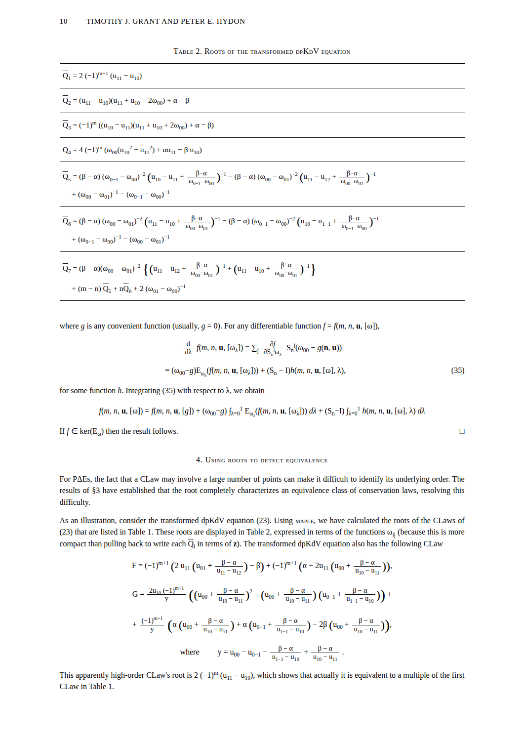10 TIMOTHY J. GRANT AND PETER E. HYDON
Table 2. Roots of the transformed dpKdV equation
| Q 1 = 2 (−1) m+1 (u 11 − u 10 ) |
| Q 2 = (u 11 − u 10 )(u 11 + u 10 − 2ω 00 ) + α − β |
| Q 3 = (−1) m ((u 10 − u 11 )(u 11 + u 10 + 2ω 00 ) + α − β) |
| Q 4 = 4 (−1) m (ω 00 (u 10 2 − u 11 2 ) + αu 11 − β u 10 ) |
| Q 5 = (β − α) (ω 0−1 − ω 00 ) −2 ( u 10 − u 11 + β−α ω 0−1 −ω 00 ) −1 − (β − α) (ω 00 − ω 01 ) −2 ( u 11 − u 12 + β−α ω 00 −ω 01 ) −1 + (ω 00 − ω 01 ) −1 − (ω 0−1 − ω 00 ) −1 |
| Q 6 = (β − α) (ω 00 − ω 01 ) −2 ( u 11 − u 10 + β−α ω 00 −ω 01 ) −1 − (β − α) (ω 0−1 − ω 00 ) −2 ( u 10 − u 1−1 + β−α ω 0−1 −ω 00 ) −1 + (ω 0−1 − ω 00 ) −1 − (ω 00 − ω 01 ) −1 |
| Q 7 = (β − α)(ω 00 − ω 01 ) −2 { ( u 11 − u 12 + β−α ω 00 −ω 01 ) −1 + ( u 11 − u 10 + β−α ω 00 −ω 01 ) −1 } + (m − n) Q 5 + n Q 6 + 2 (ω 01 − ω 00 ) −1 |
where g is any convenient function (usually, g = 0). For any differentiable function f = f(m, n, u, [ω]),
ddλ f(m, n, u, [ωλ]) = ∑j ∂f∂Snjωλ Snj(ω00 − g(n, u))
= (ω00−g)Eωλ(f(m, n, u, [ωλ])) + (Sn − I)h(m, n, u, [ω], λ), (35)
for some function h. Integrating (35) with respect to λ, we obtain
f(m, n, u, [ω]) = f(m, n, u, [g]) + (ω00−g) ∫λ=01 Eωλ(f(m, n, u, [ωλ])) dλ + (Sn−I) ∫λ=01 h(m, n, u, [ω], λ) dλ
If f ∈ ker(Eω) then the result follows. □
4. Using roots to detect equivalence
For PΔEs, the fact that a CLaw may involve a large number of points can make it difficult to identify its underlying order. The results of §3 have established that the root completely characterizes an equivalence class of conservation laws, resolving this difficulty.
As an illustration, consider the transformed dpKdV equation (23). Using maple, we have calculated the roots of the CLaws of (23) that are listed in Table 1. These roots are displayed in Table 2, expressed in terms of the functions ωij (because this is more compact than pulling back to write each Qi in terms of z). The transformed dpKdV equation also has the following CLaw
F = (−1)m+1 (2 u11 (u01 + β − α u11 − u12) − β) + (−1)m+1 (α − 2u11 (u00 + β − α u10 − u11)),
G = 2u10 (−1)m+1 y ((u00 + β − α u10 − u11)2 − (u00 + β − α u10 − u11) (u0−1 + β − α u1−1 − u10)) +
+ (−1)m+1 y (α (u00 + β − α u10 − u11) + α (u0−1 + β − α u1−1 − u10) − 2β (u00 + β − α u10 − u11)),
where y = u00 − u0−1 − β − α u1−1 − u10 + β − α u10 − u11 .
This apparently high-order CLaw's root is 2 (−1)m (u11 − u10), which shows that actually it is equivalent to a multiple of the first CLaw in Table 1.